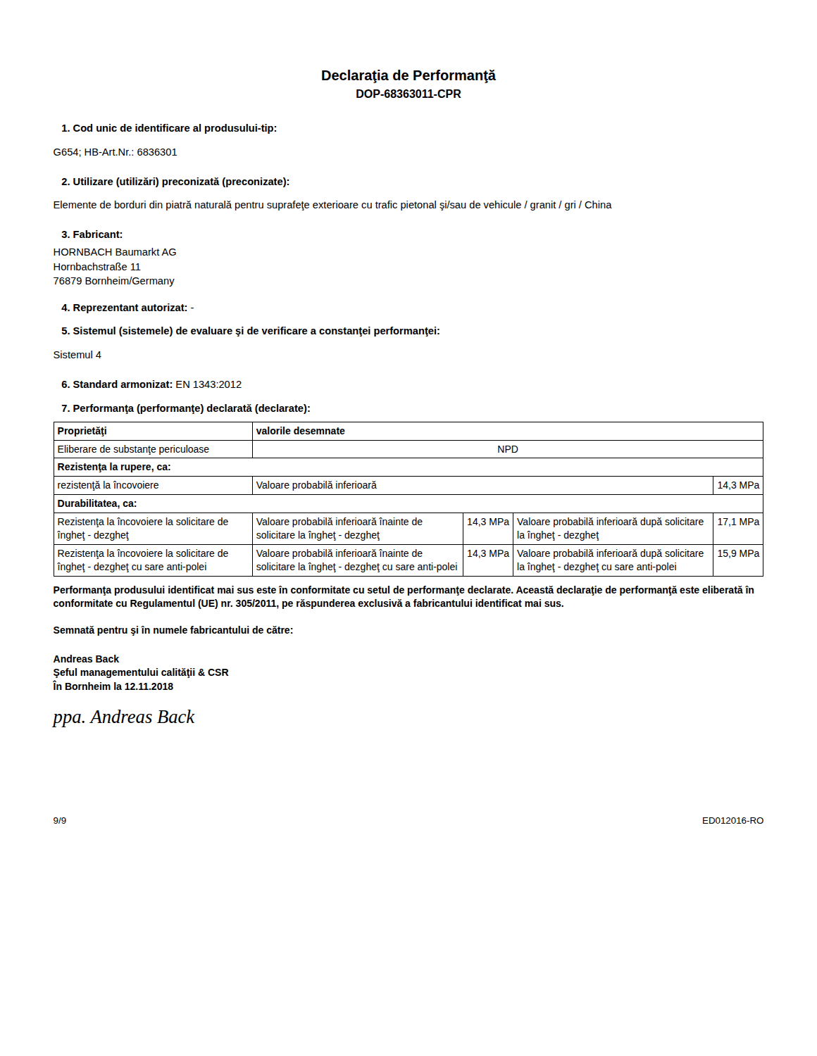Declaraţia de Performanţă
DOP-68363011-CPR
Cod unic de identificare al produsului-tip:
G654; HB-Art.Nr.: 6836301
Utilizare (utilizări) preconizată (preconizate):
Elemente de borduri din piatră naturală pentru suprafeţe exterioare cu trafic pietonal şi/sau de vehicule / granit / gri / China
Fabricant:
HORNBACH Baumarkt AG
Hornbachstraße 11
76879 Bornheim/Germany
Reprezentant autorizat: -
Sistemul (sistemele) de evaluare şi de verificare a constanţei performanţei:
Sistemul 4
Standard armonizat: EN 1343:2012
Performanţa (performanţe) declarată (declarate):
| Proprietăţi | valorile desemnate |
| --- | --- |
| Eliberare de substanţe periculoase | NPD |
| Rezistenţa la rupere, ca: |
| rezistenţă la încovoiere | Valoare probabilă inferioară | 14,3 MPa |
| Durabilitatea, ca: |
| Rezistenţa la încovoiere la solicitare de îngheţ - dezgheţ | Valoare probabilă inferioară înainte de solicitare la îngheţ - dezgheţ | 14,3 MPa | Valoare probabilă inferioară după solicitare la îngheţ - dezgheţ | 17,1 MPa |
| Rezistenţa la încovoiere la solicitare de îngheţ - dezgheţ cu sare anti-polei | Valoare probabilă inferioară înainte de solicitare la îngheţ - dezgheţ cu sare anti-polei | 14,3 MPa | Valoare probabilă inferioară după solicitare la îngheţ - dezgheţ cu sare anti-polei | 15,9 MPa |
Performanţa produsului identificat mai sus este în conformitate cu setul de performanţe declarate. Această declaraţie de performanţă este eliberată în conformitate cu Regulamentul (UE) nr. 305/2011, pe răspunderea exclusivă a fabricantului identificat mai sus.
Semnată pentru şi în numele fabricantului de către:
Andreas Back
Şeful managementului calităţii & CSR
În Bornheim la 12.11.2018
ppa. Andreas Back
9/9 ED012016-RO